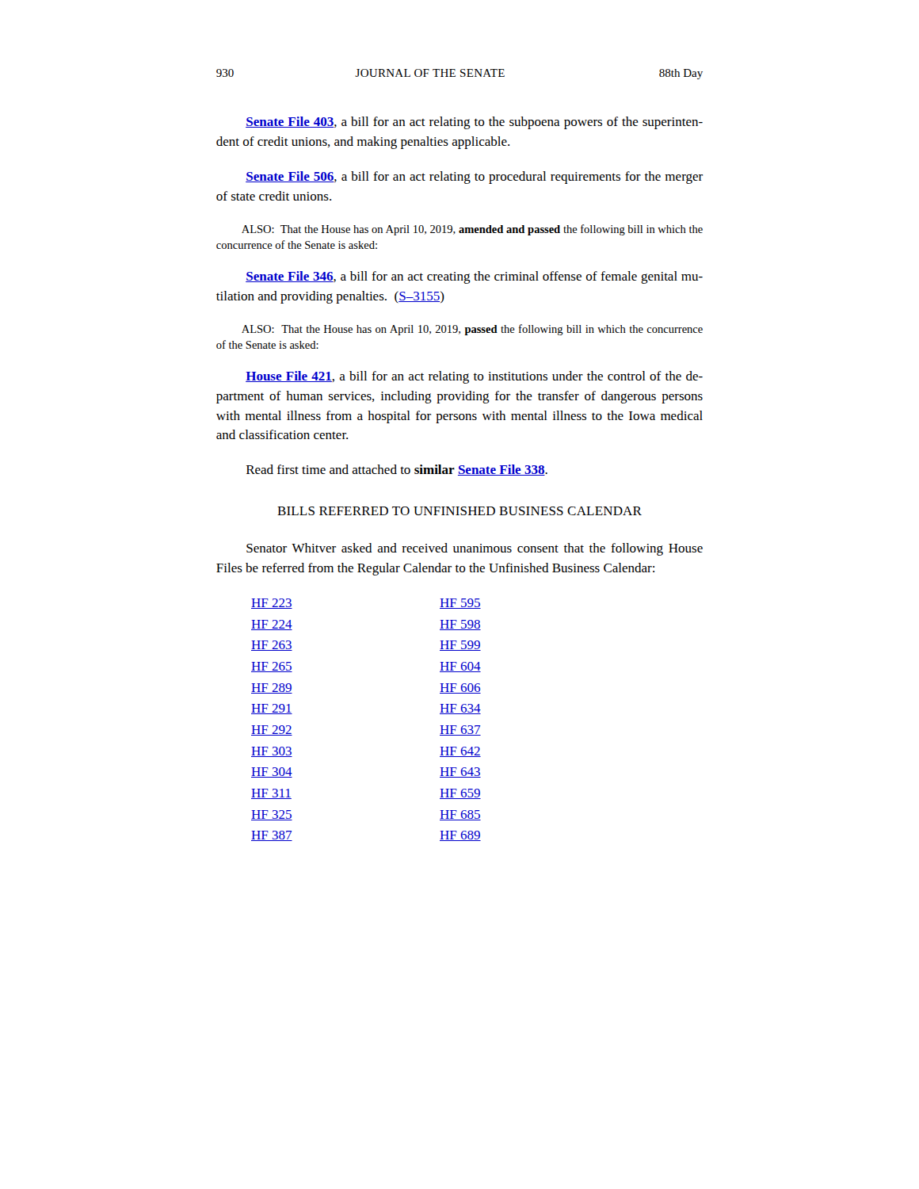930
JOURNAL OF THE SENATE
88th Day
Senate File 403, a bill for an act relating to the subpoena powers of the superintendent of credit unions, and making penalties applicable.
Senate File 506, a bill for an act relating to procedural requirements for the merger of state credit unions.
ALSO: That the House has on April 10, 2019, amended and passed the following bill in which the concurrence of the Senate is asked:
Senate File 346, a bill for an act creating the criminal offense of female genital mutilation and providing penalties. (S–3155)
ALSO: That the House has on April 10, 2019, passed the following bill in which the concurrence of the Senate is asked:
House File 421, a bill for an act relating to institutions under the control of the department of human services, including providing for the transfer of dangerous persons with mental illness from a hospital for persons with mental illness to the Iowa medical and classification center.
Read first time and attached to similar Senate File 338.
BILLS REFERRED TO UNFINISHED BUSINESS CALENDAR
Senator Whitver asked and received unanimous consent that the following House Files be referred from the Regular Calendar to the Unfinished Business Calendar:
HF 223
HF 595
HF 224
HF 598
HF 263
HF 599
HF 265
HF 604
HF 289
HF 606
HF 291
HF 634
HF 292
HF 637
HF 303
HF 642
HF 304
HF 643
HF 311
HF 659
HF 325
HF 685
HF 387
HF 689